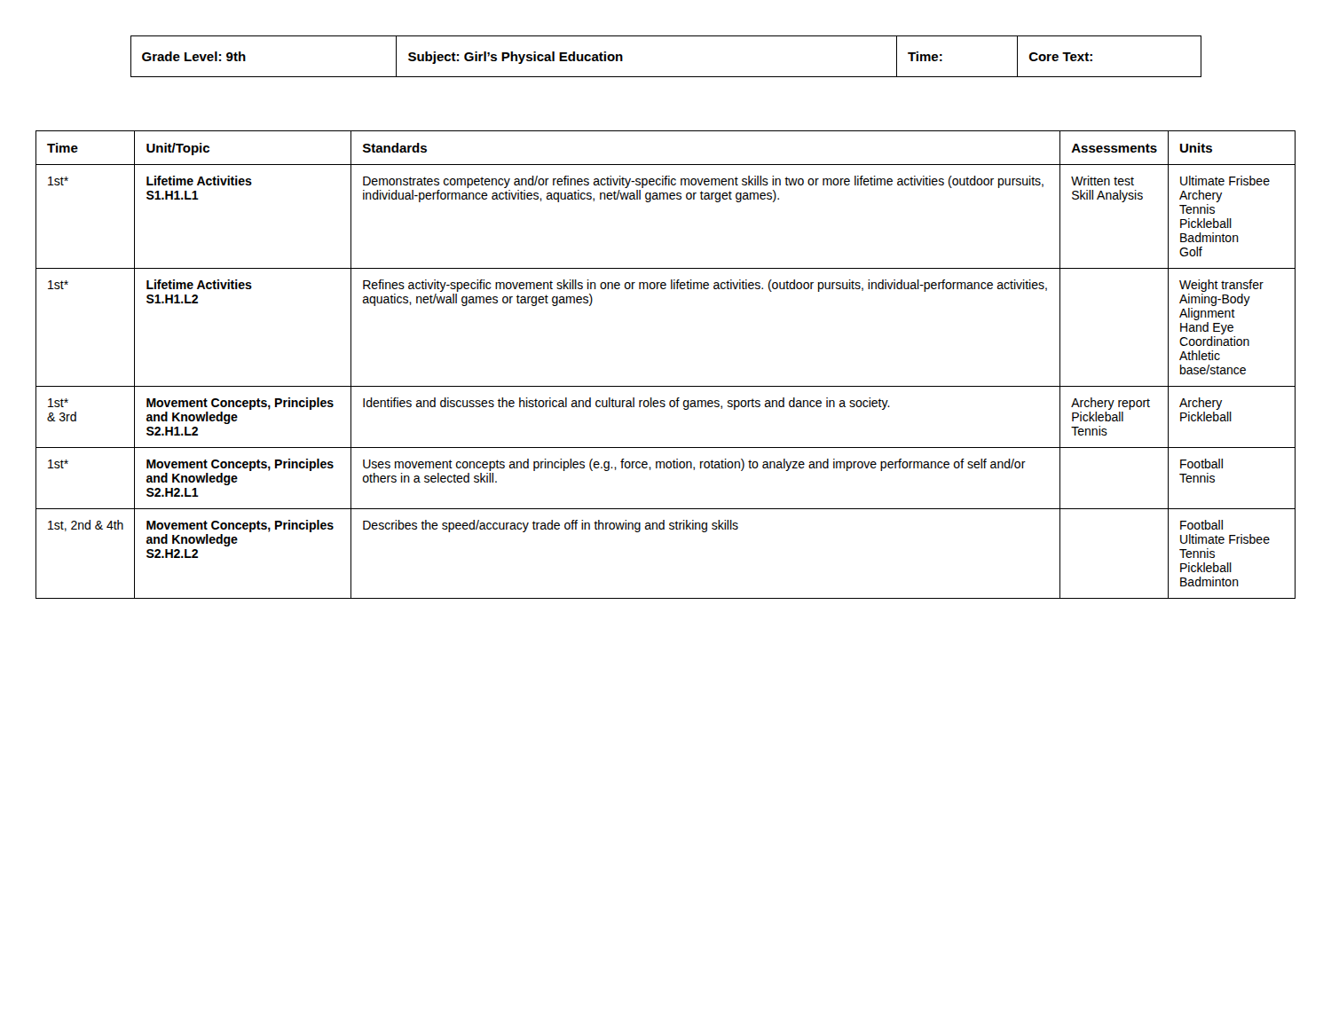| Grade Level: 9th | Subject: Girl’s Physical Education | Time: | Core Text: |
| Time | Unit/Topic | Standards | Assessments | Units |
| --- | --- | --- | --- | --- |
| 1st* | Lifetime Activities S1.H1.L1 | Demonstrates competency and/or refines activity-specific movement skills in two or more lifetime activities (outdoor pursuits, individual-performance activities, aquatics, net/wall games or target games). | Written test Skill Analysis | Ultimate Frisbee Archery Tennis Pickleball Badminton Golf |
| 1st* | Lifetime Activities S1.H1.L2 | Refines activity-specific movement skills in one or more lifetime activities. (outdoor pursuits, individual-performance activities, aquatics, net/wall games or target games) | | Weight transfer Aiming-Body Alignment Hand Eye Coordination Athletic base/stance |
| 1st* & 3rd | Movement Concepts, Principles and Knowledge S2.H1.L2 | Identifies and discusses the historical and cultural roles of games, sports and dance in a society. | Archery report Pickleball Tennis | Archery Pickleball |
| 1st* | Movement Concepts, Principles and Knowledge S2.H2.L1 | Uses movement concepts and principles (e.g., force, motion, rotation) to analyze and improve performance of self and/or others in a selected skill. | | Football Tennis |
| 1st, 2nd & 4th | Movement Concepts, Principles and Knowledge S2.H2.L2 | Describes the speed/accuracy trade off in throwing and striking skills | | Football Ultimate Frisbee Tennis Pickleball Badminton |